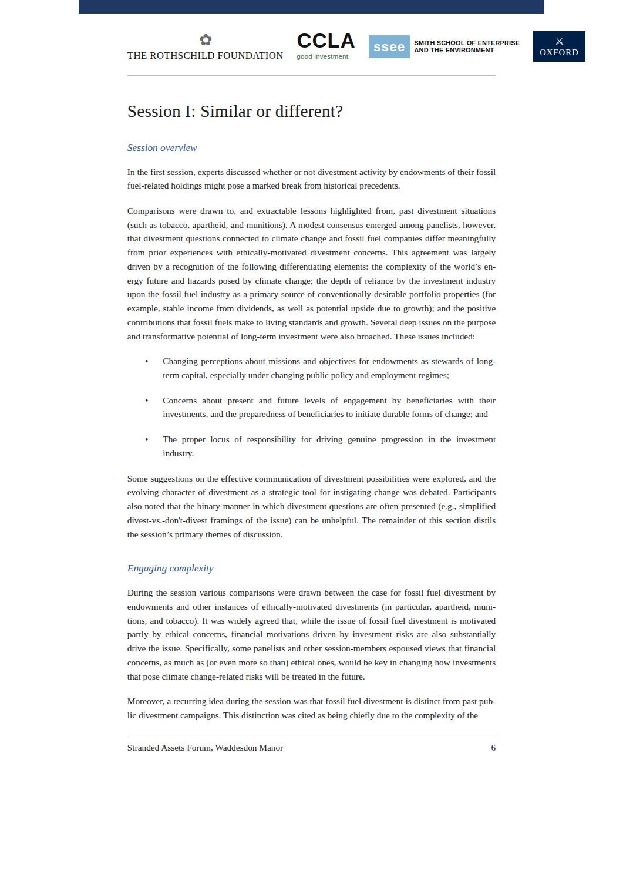✿
THE ROTHSCHILD FOUNDATION
CCLA
good investment
ssee
SMITH SCHOOL OF ENTERPRISE
AND THE ENVIRONMENT
⚔
OXFORD
Session I: Similar or different?
Session overview
In the first session, experts discussed whether or not divestment activity by endowments of their fossil fuel-related holdings might pose a marked break from historical precedents.
Comparisons were drawn to, and extractable lessons highlighted from, past divestment situations (such as tobacco, apartheid, and munitions). A modest consensus emerged among panelists, however, that divestment questions connected to climate change and fossil fuel companies differ meaningfully from prior experiences with ethically-motivated divestment concerns. This agreement was largely driven by a recognition of the following differentiating elements: the complexity of the world’s energy future and hazards posed by climate change; the depth of reliance by the investment industry upon the fossil fuel industry as a primary source of conventionally-desirable portfolio properties (for example, stable income from dividends, as well as potential upside due to growth); and the positive contributions that fossil fuels make to living standards and growth. Several deep issues on the purpose and transformative potential of long-term investment were also broached. These issues included:
Changing perceptions about missions and objectives for endowments as stewards of long-term capital, especially under changing public policy and employment regimes;
Concerns about present and future levels of engagement by beneficiaries with their investments, and the preparedness of beneficiaries to initiate durable forms of change; and
The proper locus of responsibility for driving genuine progression in the investment industry.
Some suggestions on the effective communication of divestment possibilities were explored, and the evolving character of divestment as a strategic tool for instigating change was debated. Participants also noted that the binary manner in which divestment questions are often presented (e.g., simplified divest-vs.-don't-divest framings of the issue) can be unhelpful. The remainder of this section distils the session’s primary themes of discussion.
Engaging complexity
During the session various comparisons were drawn between the case for fossil fuel divestment by endowments and other instances of ethically-motivated divestments (in particular, apartheid, munitions, and tobacco). It was widely agreed that, while the issue of fossil fuel divestment is motivated partly by ethical concerns, financial motivations driven by investment risks are also substantially drive the issue. Specifically, some panelists and other session-members espoused views that financial concerns, as much as (or even more so than) ethical ones, would be key in changing how investments that pose climate change-related risks will be treated in the future.
Moreover, a recurring idea during the session was that fossil fuel divestment is distinct from past public divestment campaigns. This distinction was cited as being chiefly due to the complexity of the
Stranded Assets Forum, Waddesdon Manor 6